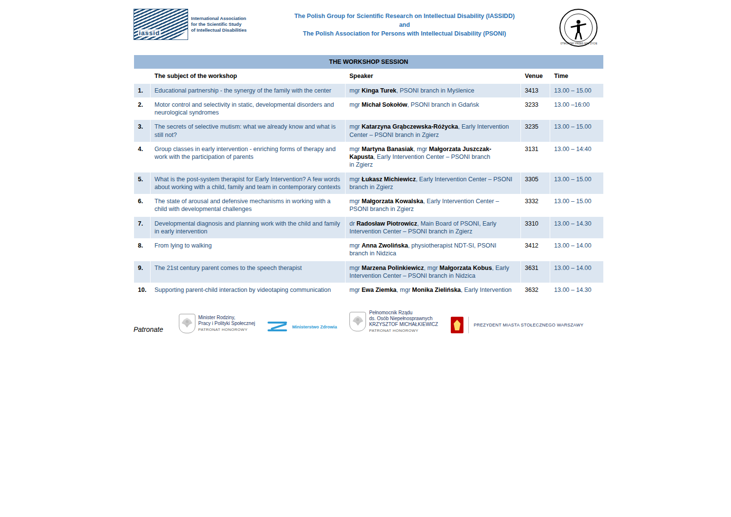iassid
International Association
for the Scientific Study
of Intellectual Disabilities
The Polish Group for Scientific Research on Intellectual Disability (IASSIDD)
and
The Polish Association for Persons with Intellectual Disability (PSONI)
OTWÓRZMY PRZED NIMI ŻYCIE
| THE WORKSHOP SESSION |
| | The subject of the workshop | Speaker | Venue | Time |
| 1. | Educational partnership - the synergy of the family with the center | mgr Kinga Turek , PSONI branch in Myślenice | 3413 | 13.00 – 15.00 |
| 2. | Motor control and selectivity in static, developmental disorders and neurological syndromes | mgr Michał Sokołów , PSONI branch in Gdańsk | 3233 | 13.00 –16:00 |
| 3. | The secrets of selective mutism: what we already know and what is still not? | mgr Katarzyna Grąbczewska-Różycka , Early Intervention Center – PSONI branch in Zgierz | 3235 | 13.00 – 15.00 |
| 4. | Group classes in early intervention - enriching forms of therapy and work with the participation of parents | mgr Martyna Banasiak , mgr Małgorzata Juszczak-Kapusta , Early Intervention Center – PSONI branch in Zgierz | 3131 | 13.00 – 14:40 |
| 5. | What is the post-system therapist for Early Intervention? A few words about working with a child, family and team in contemporary contexts | mgr Łukasz Michiewicz , Early Intervention Center – PSONI branch in Zgierz | 3305 | 13.00 – 15.00 |
| 6. | The state of arousal and defensive mechanisms in working with a child with developmental challenges | mgr Małgorzata Kowalska , Early Intervention Center – PSONI branch in Zgierz | 3332 | 13.00 – 15.00 |
| 7. | Developmental diagnosis and planning work with the child and family in early intervention | dr Radosław Piotrowicz , Main Board of PSONI, Early Intervention Center – PSONI branch in Zgierz | 3310 | 13.00 – 14.30 |
| 8. | From lying to walking | mgr Anna Zwolińska , physiotherapist NDT-SI, PSONI branch in Nidzica | 3412 | 13.00 – 14.00 |
| 9. | The 21st century parent comes to the speech therapist | mgr Marzena Polinkiewicz , mgr Małgorzata Kobus , Early Intervention Center – PSONI branch in Nidzica | 3631 | 13.00 – 14.00 |
| 10. | Supporting parent-child interaction by videotaping communication | mgr Ewa Ziemka , mgr Monika Zielińska , Early Intervention | 3632 | 13.00 – 14.30 |
Patronate
Minister Rodziny,
Pracy i Polityki Społecznej
PATRONAT HONOROWY
Ministerstwo Zdrowia
Pełnomocnik Rządu
ds. Osób Niepełnosprawnych
KRZYSZTOF MICHAŁKIEWICZ
PATRONAT HONOROWY
PREZYDENT MIASTA STOŁECZNEGO WARSZAWY